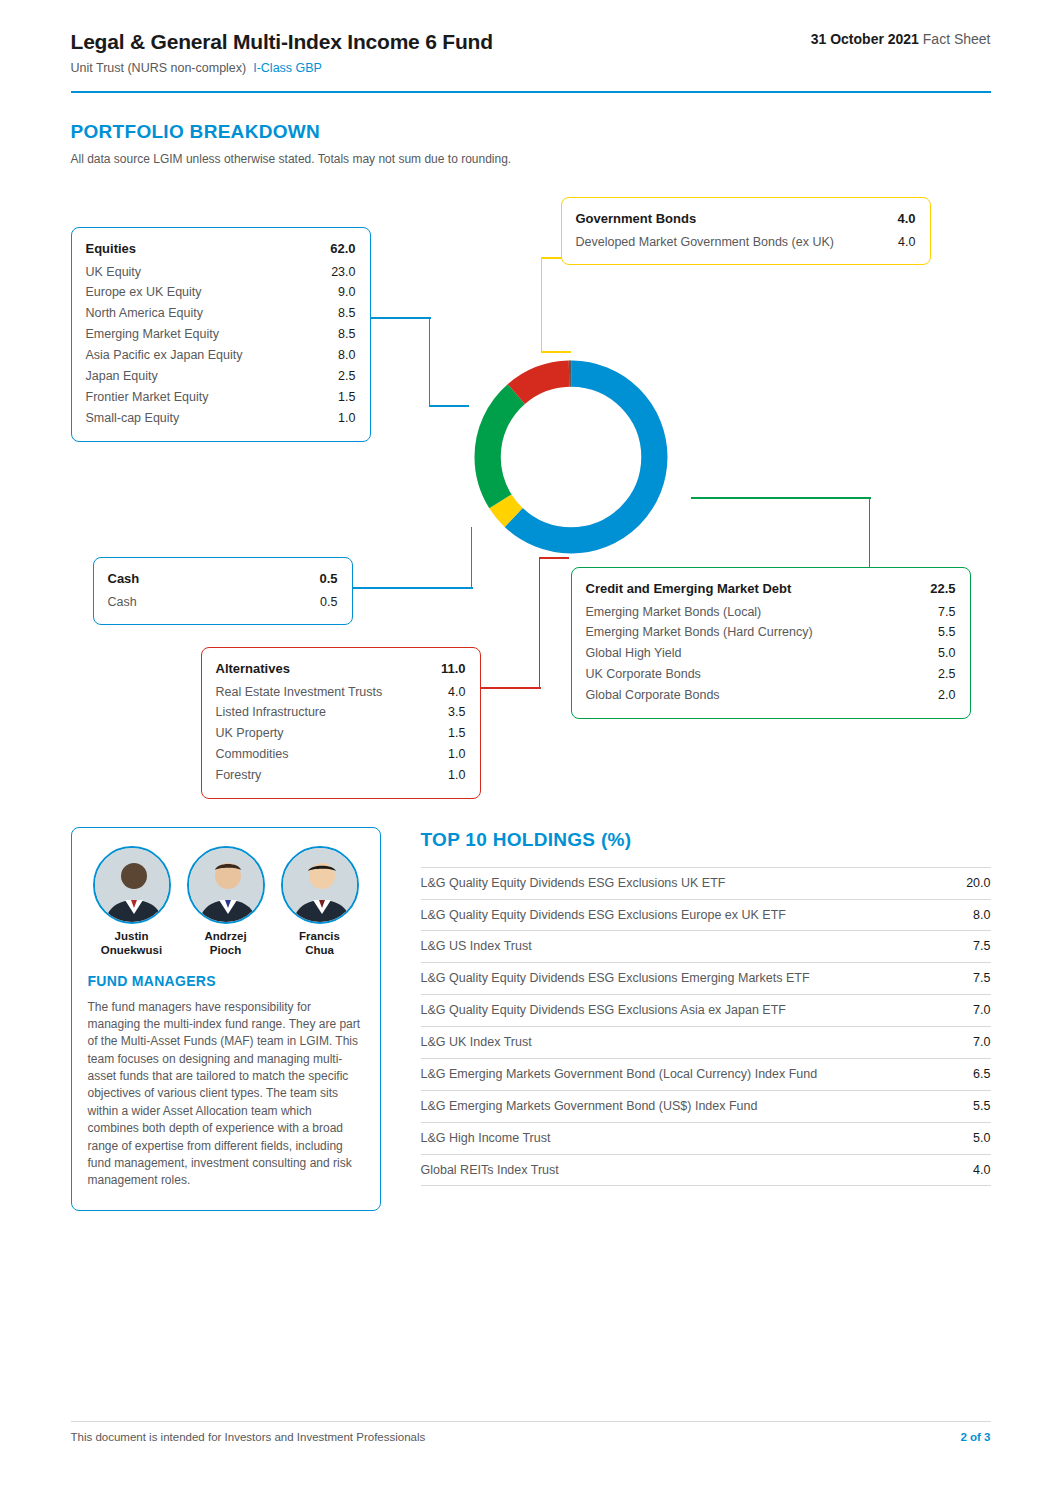Legal & General Multi-Index Income 6 Fund
Unit Trust (NURS non-complex) I-Class GBP
31 October 2021 Fact Sheet
PORTFOLIO BREAKDOWN
All data source LGIM unless otherwise stated. Totals may not sum due to rounding.
| Equities | 62.0 |
| UK Equity | 23.0 |
| Europe ex UK Equity | 9.0 |
| North America Equity | 8.5 |
| Emerging Market Equity | 8.5 |
| Asia Pacific ex Japan Equity | 8.0 |
| Japan Equity | 2.5 |
| Frontier Market Equity | 1.5 |
| Small-cap Equity | 1.0 |
| Government Bonds | 4.0 |
| Developed Market Government Bonds (ex UK) | 4.0 |
| Cash | 0.5 |
| Cash | 0.5 |
| Alternatives | 11.0 |
| Real Estate Investment Trusts | 4.0 |
| Listed Infrastructure | 3.5 |
| UK Property | 1.5 |
| Commodities | 1.0 |
| Forestry | 1.0 |
| Credit and Emerging Market Debt | 22.5 |
| Emerging Market Bonds (Local) | 7.5 |
| Emerging Market Bonds (Hard Currency) | 5.5 |
| Global High Yield | 5.0 |
| UK Corporate Bonds | 2.5 |
| Global Corporate Bonds | 2.0 |
Justin
Onuekwusi
Andrzej
Pioch
Francis
Chua
FUND MANAGERS
The fund managers have responsibility for managing the multi-index fund range. They are part of the Multi-Asset Funds (MAF) team in LGIM. This team focuses on designing and managing multi-asset funds that are tailored to match the specific objectives of various client types. The team sits within a wider Asset Allocation team which combines both depth of experience with a broad range of expertise from different fields, including fund management, investment consulting and risk management roles.
TOP 10 HOLDINGS (%)
| L&G Quality Equity Dividends ESG Exclusions UK ETF | 20.0 |
| L&G Quality Equity Dividends ESG Exclusions Europe ex UK ETF | 8.0 |
| L&G US Index Trust | 7.5 |
| L&G Quality Equity Dividends ESG Exclusions Emerging Markets ETF | 7.5 |
| L&G Quality Equity Dividends ESG Exclusions Asia ex Japan ETF | 7.0 |
| L&G UK Index Trust | 7.0 |
| L&G Emerging Markets Government Bond (Local Currency) Index Fund | 6.5 |
| L&G Emerging Markets Government Bond (US$) Index Fund | 5.5 |
| L&G High Income Trust | 5.0 |
| Global REITs Index Trust | 4.0 |
This document is intended for Investors and Investment Professionals
2 of 3